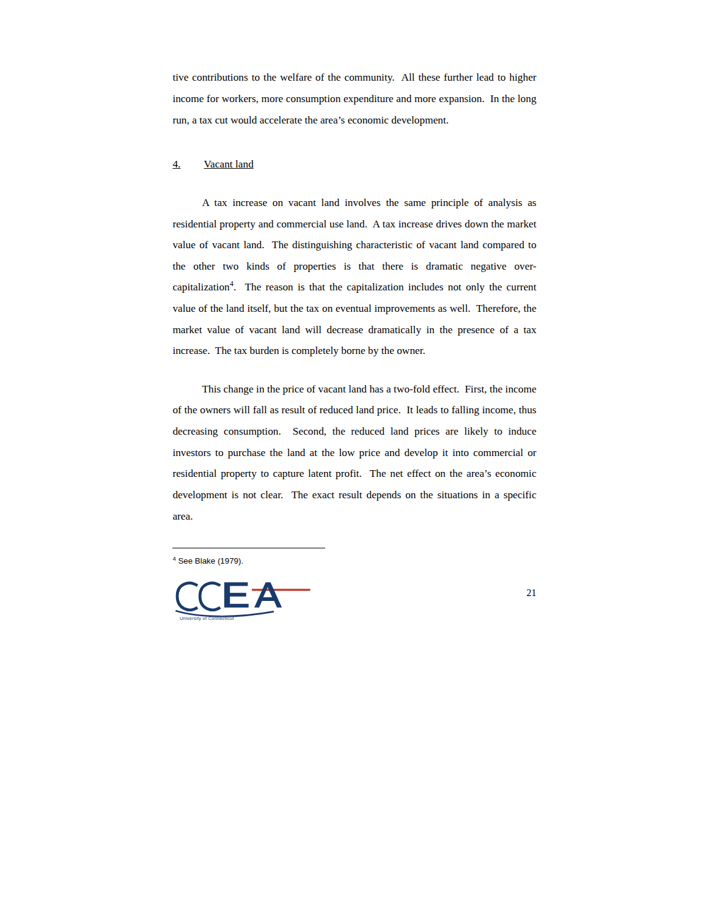tive contributions to the welfare of the community. All these further lead to higher income for workers, more consumption expenditure and more expansion. In the long run, a tax cut would accelerate the area’s economic development.
4. Vacant land
A tax increase on vacant land involves the same principle of analysis as residential property and commercial use land. A tax increase drives down the market value of vacant land. The distinguishing characteristic of vacant land compared to the other two kinds of properties is that there is dramatic negative over-capitalization4. The reason is that the capitalization includes not only the current value of the land itself, but the tax on eventual improvements as well. Therefore, the market value of vacant land will decrease dramatically in the presence of a tax increase. The tax burden is completely borne by the owner.
This change in the price of vacant land has a two-fold effect. First, the income of the owners will fall as result of reduced land price. It leads to falling income, thus decreasing consumption. Second, the reduced land prices are likely to induce investors to purchase the land at the low price and develop it into commercial or residential property to capture latent profit. The net effect on the area’s economic development is not clear. The exact result depends on the situations in a specific area.
4 See Blake (1979).
University of Connecticut
21